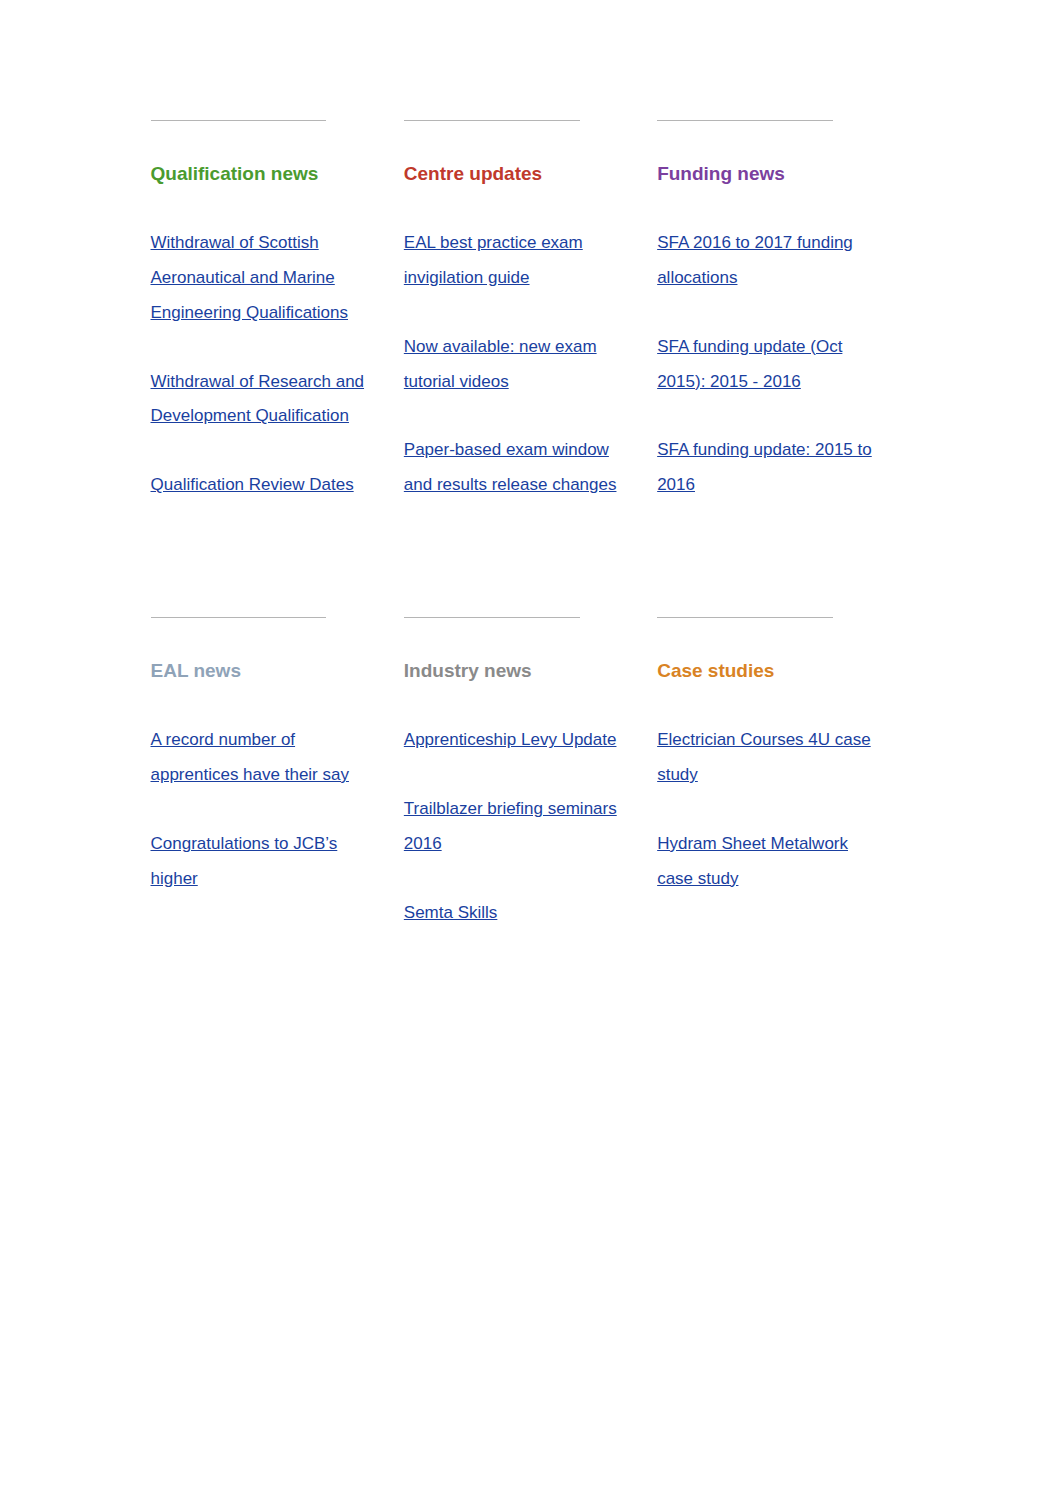| Qualification news Withdrawal of Scottish Aeronautical and Marine Engineering Qualifications Withdrawal of Research and Development Qualification Qualification Review Dates | Centre updates EAL best practice exam invigilation guide Now available: new exam tutorial videos Paper-based exam window and results release changes | Funding news SFA 2016 to 2017 funding allocations SFA funding update (Oct 2015): 2015 - 2016 SFA funding update: 2015 to 2016 |
| EAL news A record number of apprentices have their say Congratulations to JCB’s higher | Industry news Apprenticeship Levy Update Trailblazer briefing seminars 2016 Semta Skills | Case studies Electrician Courses 4U case study Hydram Sheet Metalwork case study |